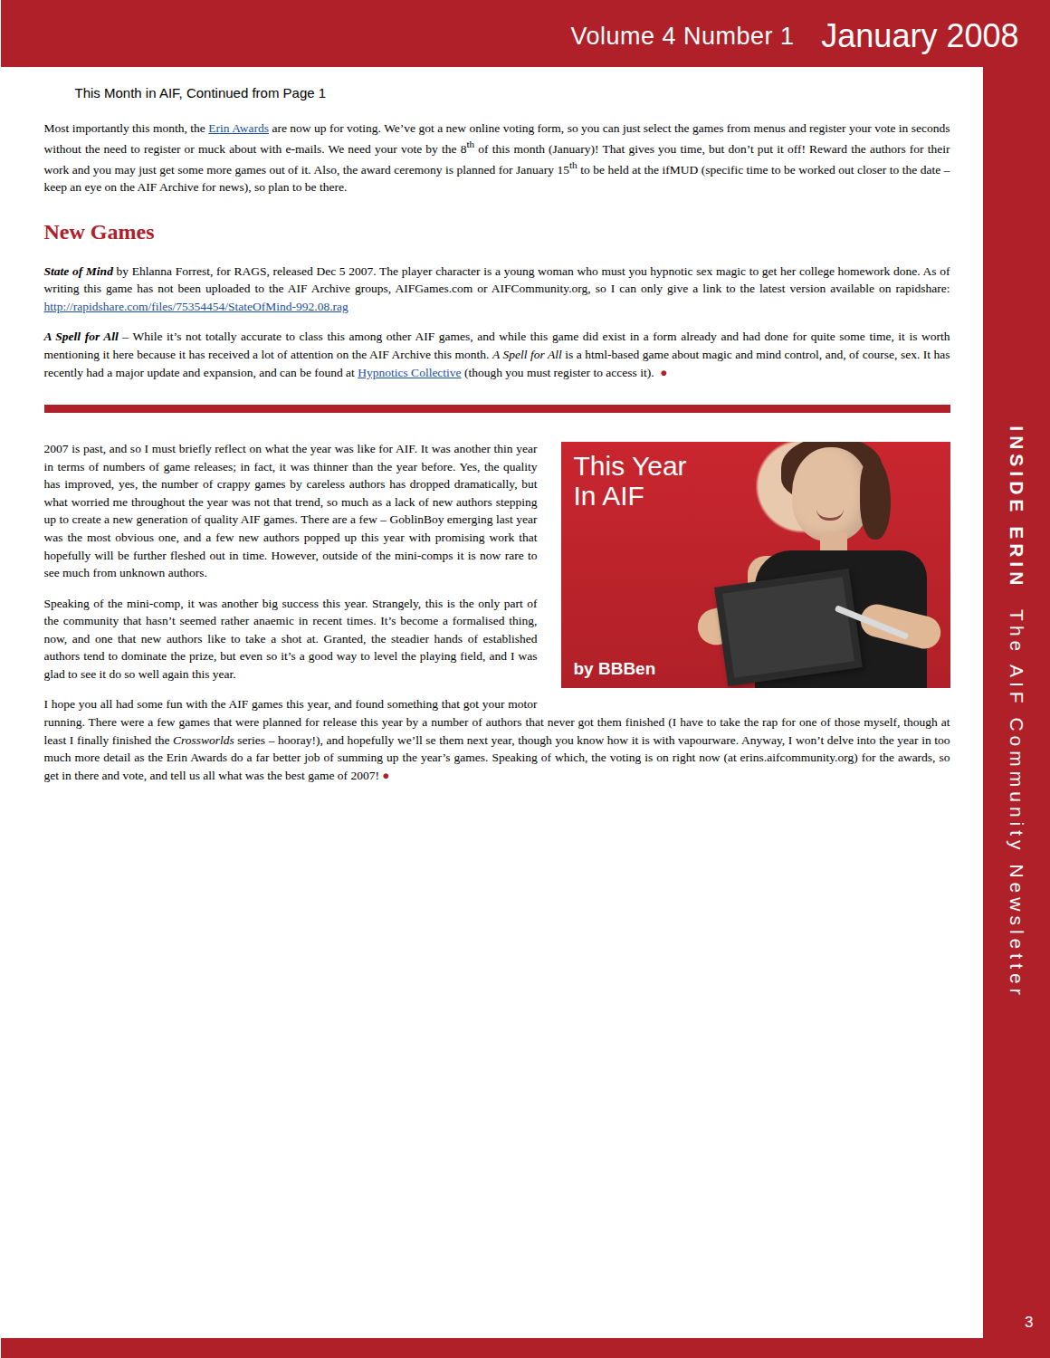Volume 4 Number 1 January 2008
INSIDE ERIN The AIF Community Newsletter
3
This Month in AIF, Continued from Page 1
Most importantly this month, the Erin Awards are now up for voting. We’ve got a new online voting form, so you can just select the games from menus and register your vote in seconds without the need to register or muck about with e-mails. We need your vote by the 8th of this month (January)! That gives you time, but don’t put it off! Reward the authors for their work and you may just get some more games out of it. Also, the award ceremony is planned for January 15th to be held at the ifMUD (specific time to be worked out closer to the date – keep an eye on the AIF Archive for news), so plan to be there.
New Games
State of Mind by Ehlanna Forrest, for RAGS, released Dec 5 2007. The player character is a young woman who must you hypnotic sex magic to get her college homework done. As of writing this game has not been uploaded to the AIF Archive groups, AIFGames.com or AIFCommunity.org, so I can only give a link to the latest version available on rapidshare: http://rapidshare.com/files/75354454/StateOfMind-992.08.rag
A Spell for All – While it’s not totally accurate to class this among other AIF games, and while this game did exist in a form already and had done for quite some time, it is worth mentioning it here because it has received a lot of attention on the AIF Archive this month. A Spell for All is a html-based game about magic and mind control, and, of course, sex. It has recently had a major update and expansion, and can be found at Hypnotics Collective (though you must register to access it). ●
This Year
In AIF
by BBBen
2007 is past, and so I must briefly reflect on what the year was like for AIF. It was another thin year in terms of numbers of game releases; in fact, it was thinner than the year before. Yes, the quality has improved, yes, the number of crappy games by careless authors has dropped dramatically, but what worried me throughout the year was not that trend, so much as a lack of new authors stepping up to create a new generation of quality AIF games. There are a few – GoblinBoy emerging last year was the most obvious one, and a few new authors popped up this year with promising work that hopefully will be further fleshed out in time. However, outside of the mini-comps it is now rare to see much from unknown authors.
Speaking of the mini-comp, it was another big success this year. Strangely, this is the only part of the community that hasn’t seemed rather anaemic in recent times. It’s become a formalised thing, now, and one that new authors like to take a shot at. Granted, the steadier hands of established authors tend to dominate the prize, but even so it’s a good way to level the playing field, and I was glad to see it do so well again this year.
I hope you all had some fun with the AIF games this year, and found something that got your motor running. There were a few games that were planned for release this year by a number of authors that never got them finished (I have to take the rap for one of those myself, though at least I finally finished the Crossworlds series – hooray!), and hopefully we’ll se them next year, though you know how it is with vapourware. Anyway, I won’t delve into the year in too much more detail as the Erin Awards do a far better job of summing up the year’s games. Speaking of which, the voting is on right now (at erins.aifcommunity.org) for the awards, so get in there and vote, and tell us all what was the best game of 2007! ●